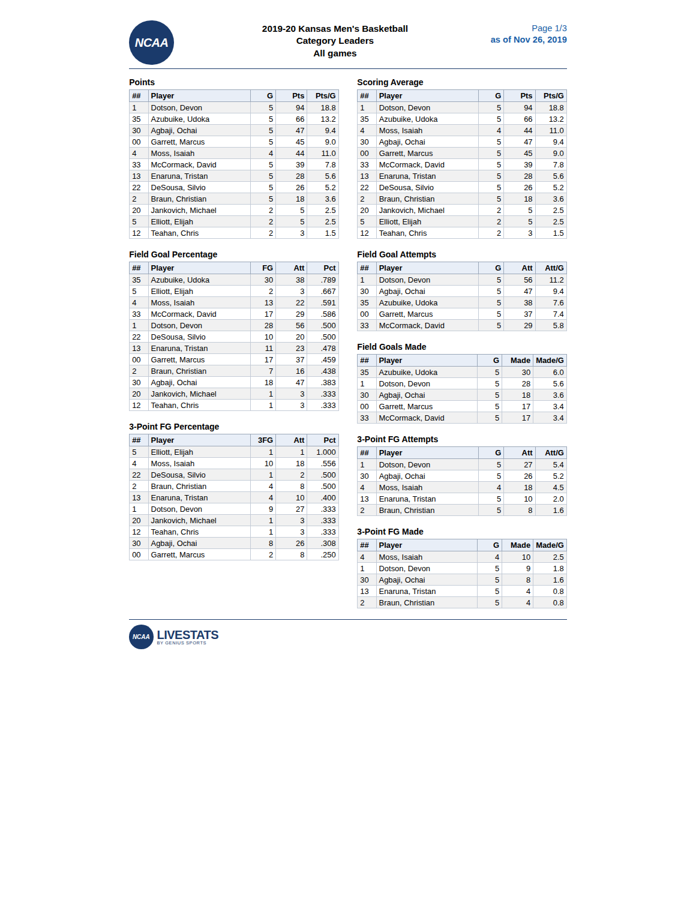NCAA
2019-20 Kansas Men's Basketball
Category Leaders
All games
Page 1/3
as of Nov 26, 2019
Points
| ## | Player | G | Pts | Pts/G |
| --- | --- | --- | --- | --- |
| 1 | Dotson, Devon | 5 | 94 | 18.8 |
| 35 | Azubuike, Udoka | 5 | 66 | 13.2 |
| 30 | Agbaji, Ochai | 5 | 47 | 9.4 |
| 00 | Garrett, Marcus | 5 | 45 | 9.0 |
| 4 | Moss, Isaiah | 4 | 44 | 11.0 |
| 33 | McCormack, David | 5 | 39 | 7.8 |
| 13 | Enaruna, Tristan | 5 | 28 | 5.6 |
| 22 | DeSousa, Silvio | 5 | 26 | 5.2 |
| 2 | Braun, Christian | 5 | 18 | 3.6 |
| 20 | Jankovich, Michael | 2 | 5 | 2.5 |
| 5 | Elliott, Elijah | 2 | 5 | 2.5 |
| 12 | Teahan, Chris | 2 | 3 | 1.5 |
Field Goal Percentage
| ## | Player | FG | Att | Pct |
| --- | --- | --- | --- | --- |
| 35 | Azubuike, Udoka | 30 | 38 | .789 |
| 5 | Elliott, Elijah | 2 | 3 | .667 |
| 4 | Moss, Isaiah | 13 | 22 | .591 |
| 33 | McCormack, David | 17 | 29 | .586 |
| 1 | Dotson, Devon | 28 | 56 | .500 |
| 22 | DeSousa, Silvio | 10 | 20 | .500 |
| 13 | Enaruna, Tristan | 11 | 23 | .478 |
| 00 | Garrett, Marcus | 17 | 37 | .459 |
| 2 | Braun, Christian | 7 | 16 | .438 |
| 30 | Agbaji, Ochai | 18 | 47 | .383 |
| 20 | Jankovich, Michael | 1 | 3 | .333 |
| 12 | Teahan, Chris | 1 | 3 | .333 |
3-Point FG Percentage
| ## | Player | 3FG | Att | Pct |
| --- | --- | --- | --- | --- |
| 5 | Elliott, Elijah | 1 | 1 | 1.000 |
| 4 | Moss, Isaiah | 10 | 18 | .556 |
| 22 | DeSousa, Silvio | 1 | 2 | .500 |
| 2 | Braun, Christian | 4 | 8 | .500 |
| 13 | Enaruna, Tristan | 4 | 10 | .400 |
| 1 | Dotson, Devon | 9 | 27 | .333 |
| 20 | Jankovich, Michael | 1 | 3 | .333 |
| 12 | Teahan, Chris | 1 | 3 | .333 |
| 30 | Agbaji, Ochai | 8 | 26 | .308 |
| 00 | Garrett, Marcus | 2 | 8 | .250 |
Scoring Average
| ## | Player | G | Pts | Pts/G |
| --- | --- | --- | --- | --- |
| 1 | Dotson, Devon | 5 | 94 | 18.8 |
| 35 | Azubuike, Udoka | 5 | 66 | 13.2 |
| 4 | Moss, Isaiah | 4 | 44 | 11.0 |
| 30 | Agbaji, Ochai | 5 | 47 | 9.4 |
| 00 | Garrett, Marcus | 5 | 45 | 9.0 |
| 33 | McCormack, David | 5 | 39 | 7.8 |
| 13 | Enaruna, Tristan | 5 | 28 | 5.6 |
| 22 | DeSousa, Silvio | 5 | 26 | 5.2 |
| 2 | Braun, Christian | 5 | 18 | 3.6 |
| 20 | Jankovich, Michael | 2 | 5 | 2.5 |
| 5 | Elliott, Elijah | 2 | 5 | 2.5 |
| 12 | Teahan, Chris | 2 | 3 | 1.5 |
Field Goal Attempts
| ## | Player | G | Att | Att/G |
| --- | --- | --- | --- | --- |
| 1 | Dotson, Devon | 5 | 56 | 11.2 |
| 30 | Agbaji, Ochai | 5 | 47 | 9.4 |
| 35 | Azubuike, Udoka | 5 | 38 | 7.6 |
| 00 | Garrett, Marcus | 5 | 37 | 7.4 |
| 33 | McCormack, David | 5 | 29 | 5.8 |
Field Goals Made
| ## | Player | G | Made | Made/G |
| --- | --- | --- | --- | --- |
| 35 | Azubuike, Udoka | 5 | 30 | 6.0 |
| 1 | Dotson, Devon | 5 | 28 | 5.6 |
| 30 | Agbaji, Ochai | 5 | 18 | 3.6 |
| 00 | Garrett, Marcus | 5 | 17 | 3.4 |
| 33 | McCormack, David | 5 | 17 | 3.4 |
3-Point FG Attempts
| ## | Player | G | Att | Att/G |
| --- | --- | --- | --- | --- |
| 1 | Dotson, Devon | 5 | 27 | 5.4 |
| 30 | Agbaji, Ochai | 5 | 26 | 5.2 |
| 4 | Moss, Isaiah | 4 | 18 | 4.5 |
| 13 | Enaruna, Tristan | 5 | 10 | 2.0 |
| 2 | Braun, Christian | 5 | 8 | 1.6 |
3-Point FG Made
| ## | Player | G | Made | Made/G |
| --- | --- | --- | --- | --- |
| 4 | Moss, Isaiah | 4 | 10 | 2.5 |
| 1 | Dotson, Devon | 5 | 9 | 1.8 |
| 30 | Agbaji, Ochai | 5 | 8 | 1.6 |
| 13 | Enaruna, Tristan | 5 | 4 | 0.8 |
| 2 | Braun, Christian | 5 | 4 | 0.8 |
NCAA
LIVESTATS
by Genius Sports